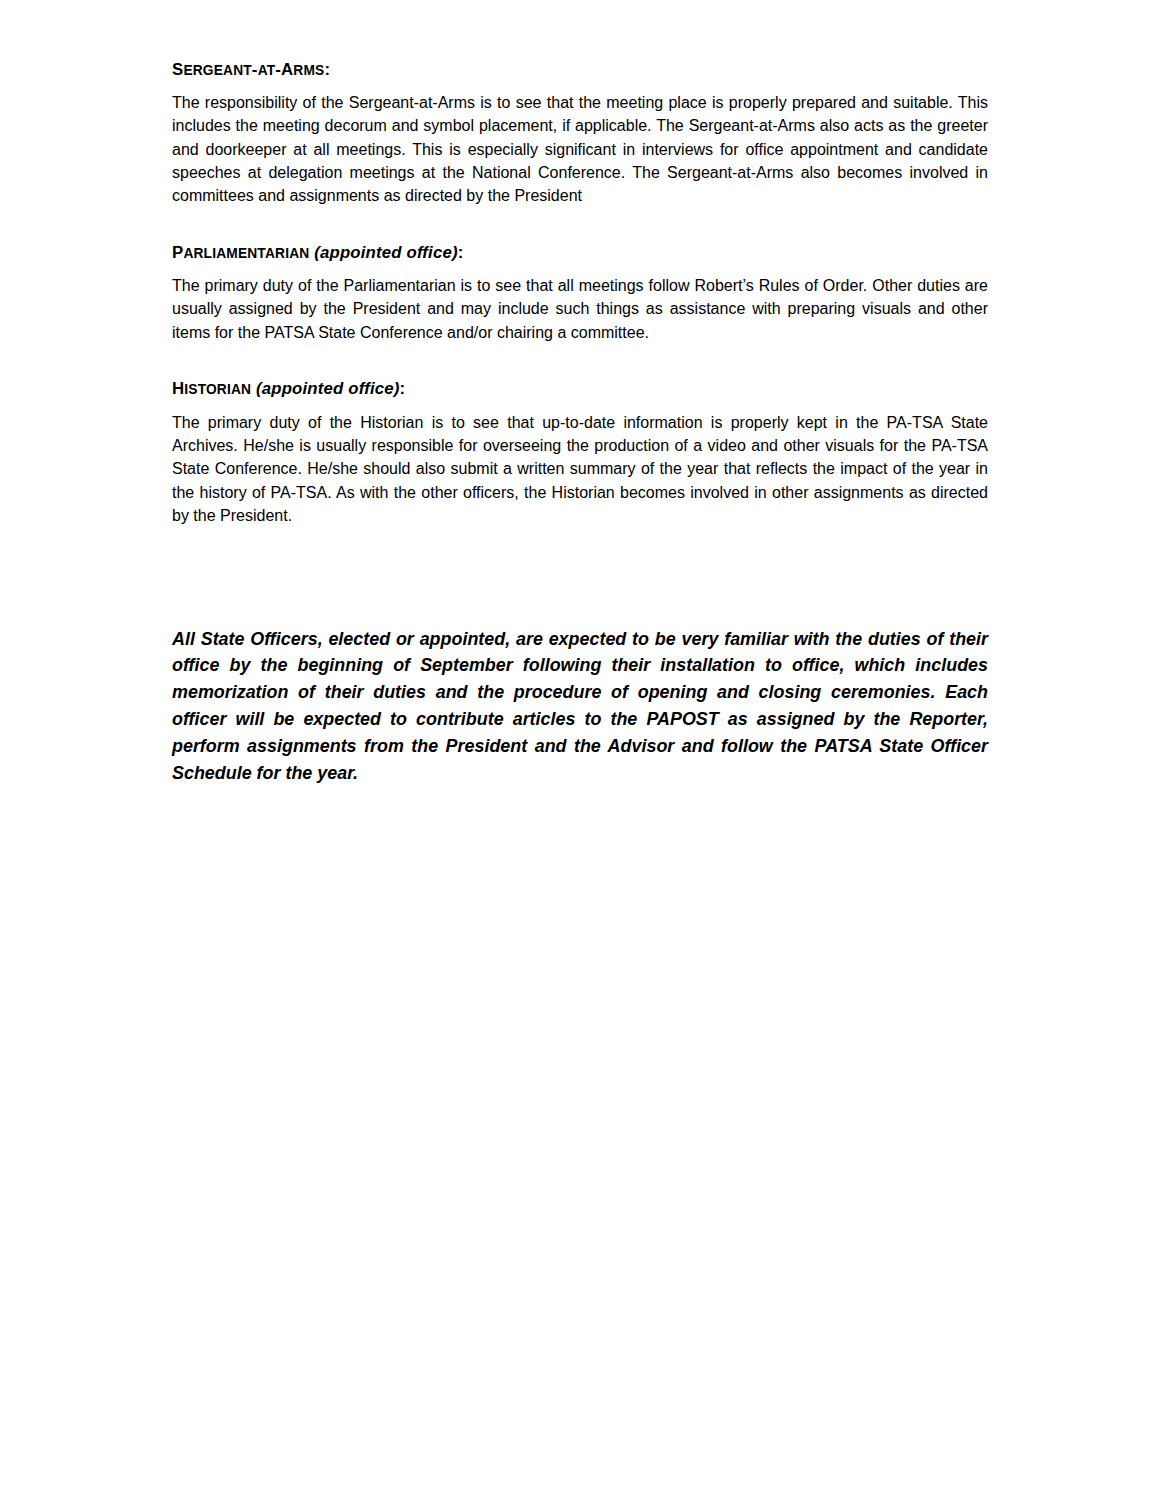SERGEANT-AT-ARMS:
The responsibility of the Sergeant-at-Arms is to see that the meeting place is properly prepared and suitable. This includes the meeting decorum and symbol placement, if applicable. The Sergeant-at-Arms also acts as the greeter and doorkeeper at all meetings. This is especially significant in interviews for office appointment and candidate speeches at delegation meetings at the National Conference. The Sergeant-at-Arms also becomes involved in committees and assignments as directed by the President
PARLIAMENTARIAN (appointed office):
The primary duty of the Parliamentarian is to see that all meetings follow Robert’s Rules of Order. Other duties are usually assigned by the President and may include such things as assistance with preparing visuals and other items for the PATSA State Conference and/or chairing a committee.
HISTORIAN (appointed office):
The primary duty of the Historian is to see that up-to-date information is properly kept in the PA-TSA State Archives. He/she is usually responsible for overseeing the production of a video and other visuals for the PA-TSA State Conference. He/she should also submit a written summary of the year that reflects the impact of the year in the history of PA-TSA. As with the other officers, the Historian becomes involved in other assignments as directed by the President.
All State Officers, elected or appointed, are expected to be very familiar with the duties of their office by the beginning of September following their installation to office, which includes memorization of their duties and the procedure of opening and closing ceremonies. Each officer will be expected to contribute articles to the PAPOST as assigned by the Reporter, perform assignments from the President and the Advisor and follow the PATSA State Officer Schedule for the year.